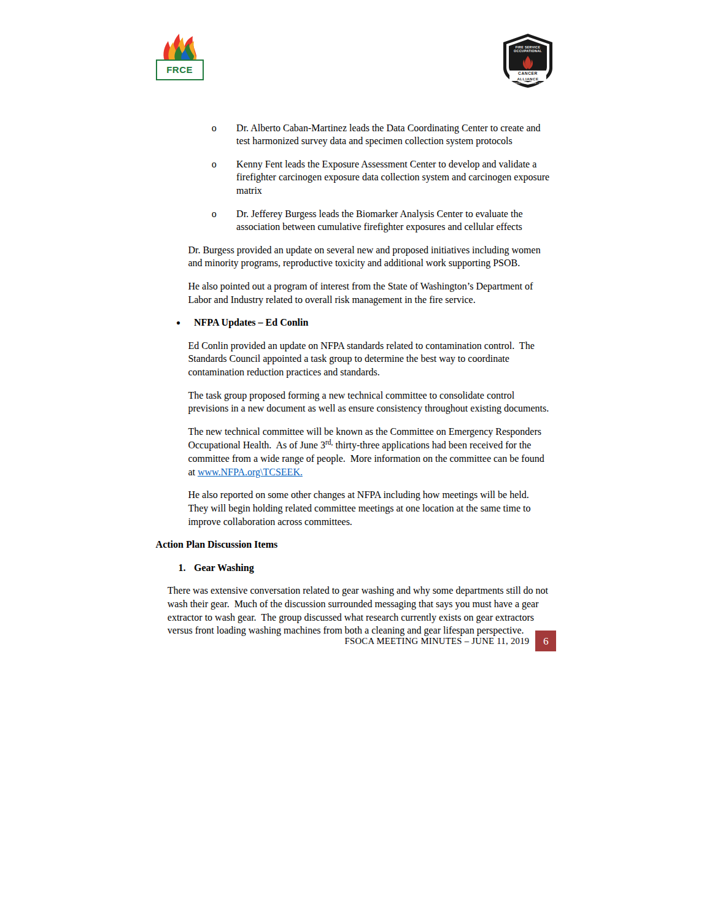FRCE
FIRE SERVICE OCCUPATIONAL CANCER ALLIANCE AWARENESS • PREVENTION • SUPPORT
Dr. Alberto Caban-Martinez leads the Data Coordinating Center to create and test harmonized survey data and specimen collection system protocols
Kenny Fent leads the Exposure Assessment Center to develop and validate a firefighter carcinogen exposure data collection system and carcinogen exposure matrix
Dr. Jefferey Burgess leads the Biomarker Analysis Center to evaluate the association between cumulative firefighter exposures and cellular effects
Dr. Burgess provided an update on several new and proposed initiatives including women and minority programs, reproductive toxicity and additional work supporting PSOB.
He also pointed out a program of interest from the State of Washington’s Department of Labor and Industry related to overall risk management in the fire service.
NFPA Updates – Ed Conlin
Ed Conlin provided an update on NFPA standards related to contamination control. The Standards Council appointed a task group to determine the best way to coordinate contamination reduction practices and standards.
The task group proposed forming a new technical committee to consolidate control previsions in a new document as well as ensure consistency throughout existing documents.
The new technical committee will be known as the Committee on Emergency Responders Occupational Health. As of June 3rd, thirty-three applications had been received for the committee from a wide range of people. More information on the committee can be found at www.NFPA.org\TCSEEK.
He also reported on some other changes at NFPA including how meetings will be held. They will begin holding related committee meetings at one location at the same time to improve collaboration across committees.
Action Plan Discussion Items
Gear Washing
There was extensive conversation related to gear washing and why some departments still do not wash their gear. Much of the discussion surrounded messaging that says you must have a gear extractor to wash gear. The group discussed what research currently exists on gear extractors versus front loading washing machines from both a cleaning and gear lifespan perspective.
FSOCA MEETING MINUTES – JUNE 11, 2019 6